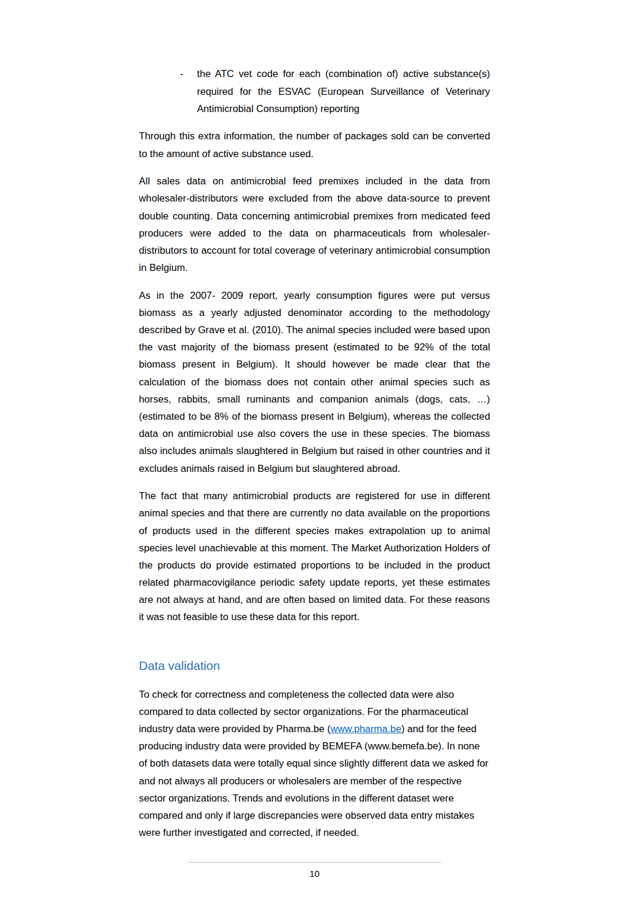- the ATC vet code for each (combination of) active substance(s) required for the ESVAC (European Surveillance of Veterinary Antimicrobial Consumption) reporting
Through this extra information, the number of packages sold can be converted to the amount of active substance used.
All sales data on antimicrobial feed premixes included in the data from wholesaler-distributors were excluded from the above data-source to prevent double counting. Data concerning antimicrobial premixes from medicated feed producers were added to the data on pharmaceuticals from wholesaler-distributors to account for total coverage of veterinary antimicrobial consumption in Belgium.
As in the 2007- 2009 report, yearly consumption figures were put versus biomass as a yearly adjusted denominator according to the methodology described by Grave et al. (2010). The animal species included were based upon the vast majority of the biomass present (estimated to be 92% of the total biomass present in Belgium). It should however be made clear that the calculation of the biomass does not contain other animal species such as horses, rabbits, small ruminants and companion animals (dogs, cats, …) (estimated to be 8% of the biomass present in Belgium), whereas the collected data on antimicrobial use also covers the use in these species. The biomass also includes animals slaughtered in Belgium but raised in other countries and it excludes animals raised in Belgium but slaughtered abroad.
The fact that many antimicrobial products are registered for use in different animal species and that there are currently no data available on the proportions of products used in the different species makes extrapolation up to animal species level unachievable at this moment. The Market Authorization Holders of the products do provide estimated proportions to be included in the product related pharmacovigilance periodic safety update reports, yet these estimates are not always at hand, and are often based on limited data. For these reasons it was not feasible to use these data for this report.
Data validation
To check for correctness and completeness the collected data were also compared to data collected by sector organizations. For the pharmaceutical industry data were provided by Pharma.be (www.pharma.be) and for the feed producing industry data were provided by BEMEFA (www.bemefa.be). In none of both datasets data were totally equal since slightly different data we asked for and not always all producers or wholesalers are member of the respective sector organizations. Trends and evolutions in the different dataset were compared and only if large discrepancies were observed data entry mistakes were further investigated and corrected, if needed.
10